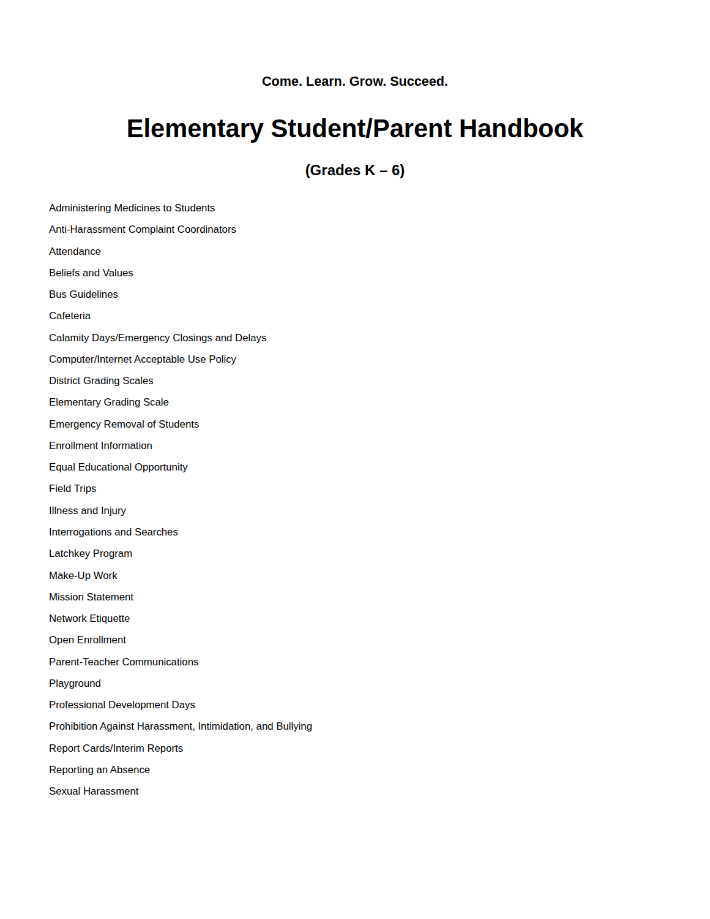Come. Learn. Grow. Succeed.
Elementary Student/Parent Handbook
(Grades K – 6)
Administering Medicines to Students
Anti-Harassment Complaint Coordinators
Attendance
Beliefs and Values
Bus Guidelines
Cafeteria
Calamity Days/Emergency Closings and Delays
Computer/Internet Acceptable Use Policy
District Grading Scales
Elementary Grading Scale
Emergency Removal of Students
Enrollment Information
Equal Educational Opportunity
Field Trips
Illness and Injury
Interrogations and Searches
Latchkey Program
Make-Up Work
Mission Statement
Network Etiquette
Open Enrollment
Parent-Teacher Communications
Playground
Professional Development Days
Prohibition Against Harassment, Intimidation, and Bullying
Report Cards/Interim Reports
Reporting an Absence
Sexual Harassment